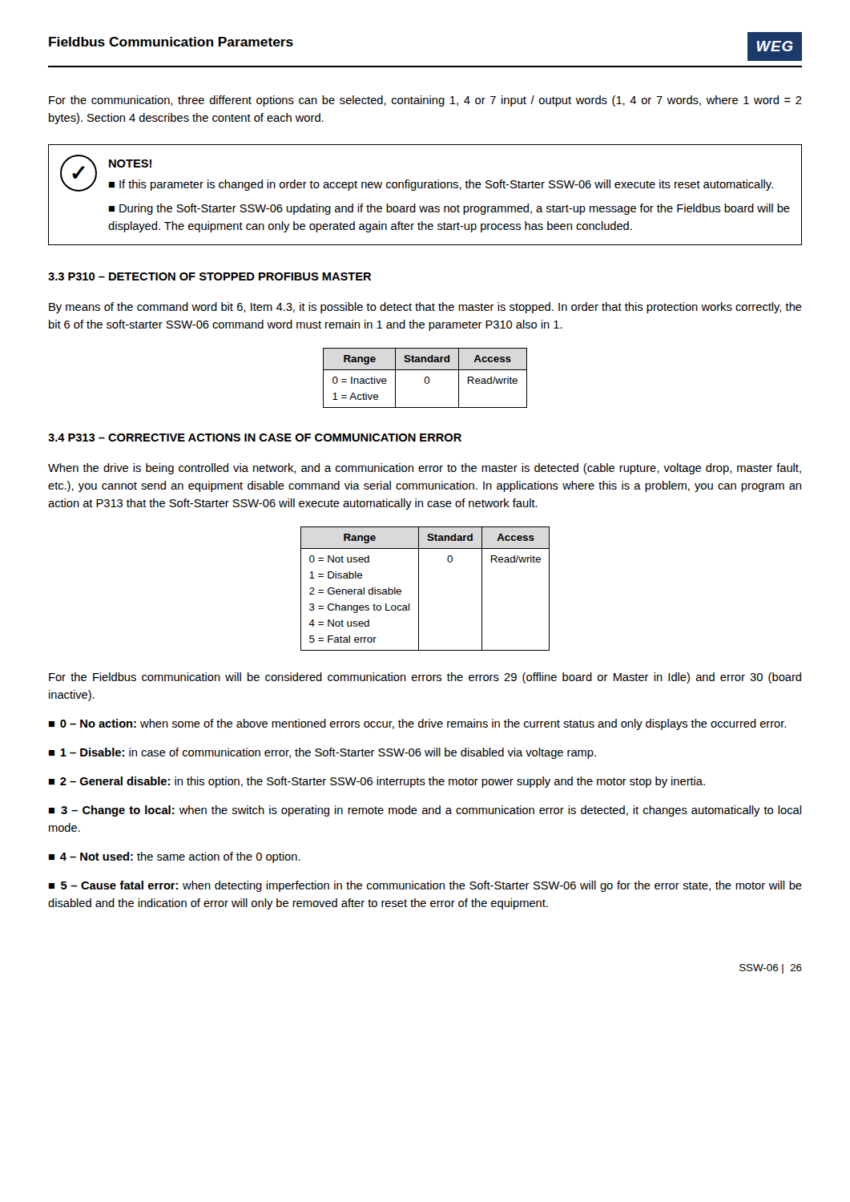Fieldbus Communication Parameters
WEG
For the communication, three different options can be selected, containing 1, 4 or 7 input / output words (1, 4 or 7 words, where 1 word = 2 bytes). Section 4 describes the content of each word.
✓
NOTES!
■ If this parameter is changed in order to accept new configurations, the Soft-Starter SSW-06 will execute its reset automatically.
■ During the Soft-Starter SSW-06 updating and if the board was not programmed, a start-up message for the Fieldbus board will be displayed. The equipment can only be operated again after the start-up process has been concluded.
3.3 P310 – DETECTION OF STOPPED PROFIBUS MASTER
By means of the command word bit 6, Item 4.3, it is possible to detect that the master is stopped. In order that this protection works correctly, the bit 6 of the soft-starter SSW-06 command word must remain in 1 and the parameter P310 also in 1.
| Range | Standard | Access |
| --- | --- | --- |
| 0 = Inactive 1 = Active | 0 | Read/write |
3.4 P313 – CORRECTIVE ACTIONS IN CASE OF COMMUNICATION ERROR
When the drive is being controlled via network, and a communication error to the master is detected (cable rupture, voltage drop, master fault, etc.), you cannot send an equipment disable command via serial communication. In applications where this is a problem, you can program an action at P313 that the Soft-Starter SSW-06 will execute automatically in case of network fault.
| Range | Standard | Access |
| --- | --- | --- |
| 0 = Not used 1 = Disable 2 = General disable 3 = Changes to Local 4 = Not used 5 = Fatal error | 0 | Read/write |
For the Fieldbus communication will be considered communication errors the errors 29 (offline board or Master in Idle) and error 30 (board inactive).
0 – No action: when some of the above mentioned errors occur, the drive remains in the current status and only displays the occurred error.
1 – Disable: in case of communication error, the Soft-Starter SSW-06 will be disabled via voltage ramp.
2 – General disable: in this option, the Soft-Starter SSW-06 interrupts the motor power supply and the motor stop by inertia.
3 – Change to local: when the switch is operating in remote mode and a communication error is detected, it changes automatically to local mode.
4 – Not used: the same action of the 0 option.
5 – Cause fatal error: when detecting imperfection in the communication the Soft-Starter SSW-06 will go for the error state, the motor will be disabled and the indication of error will only be removed after to reset the error of the equipment.
SSW-06 | 26